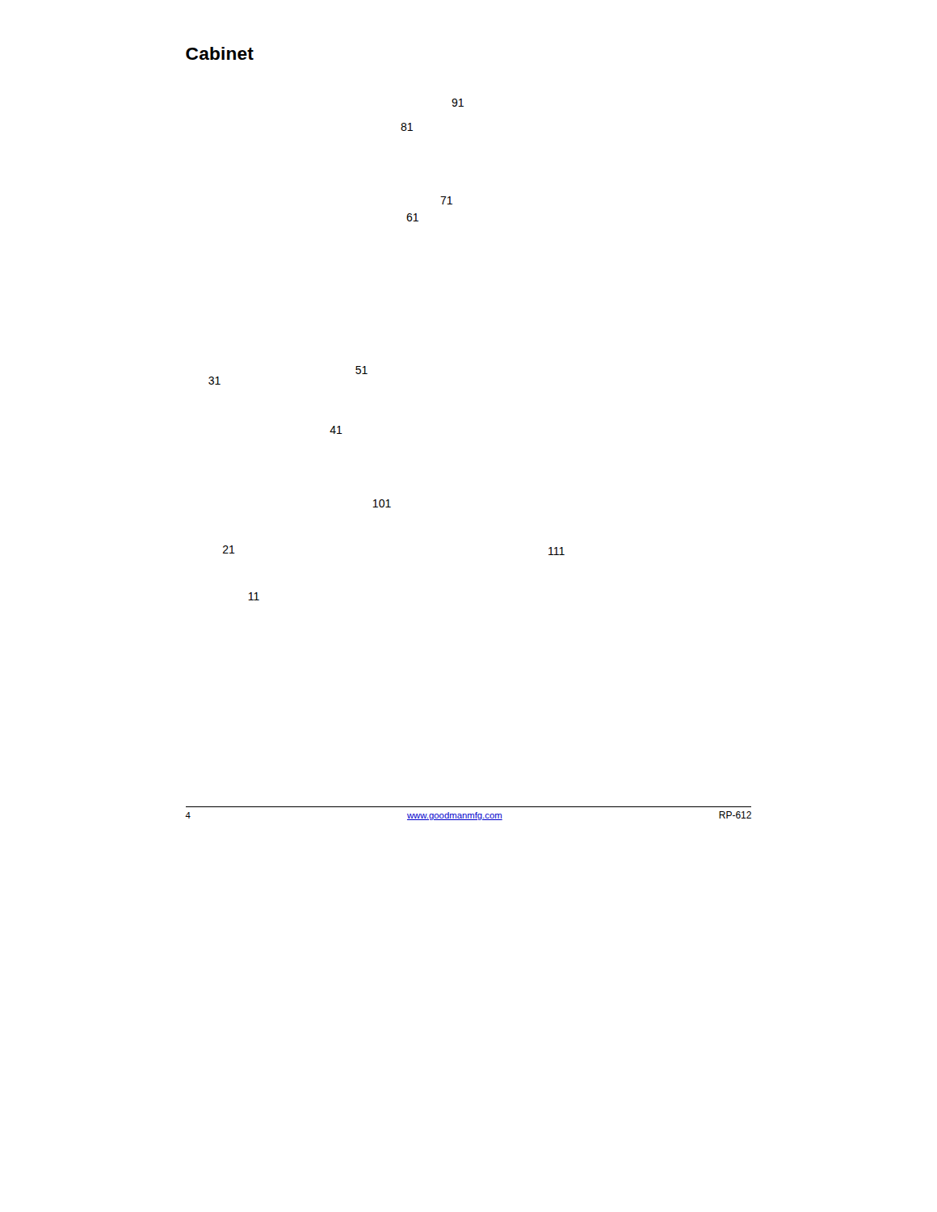Cabinet
91 81 71 61 51 31 41 101 21 111 11
4 www.goodmanmfg.com RP-612